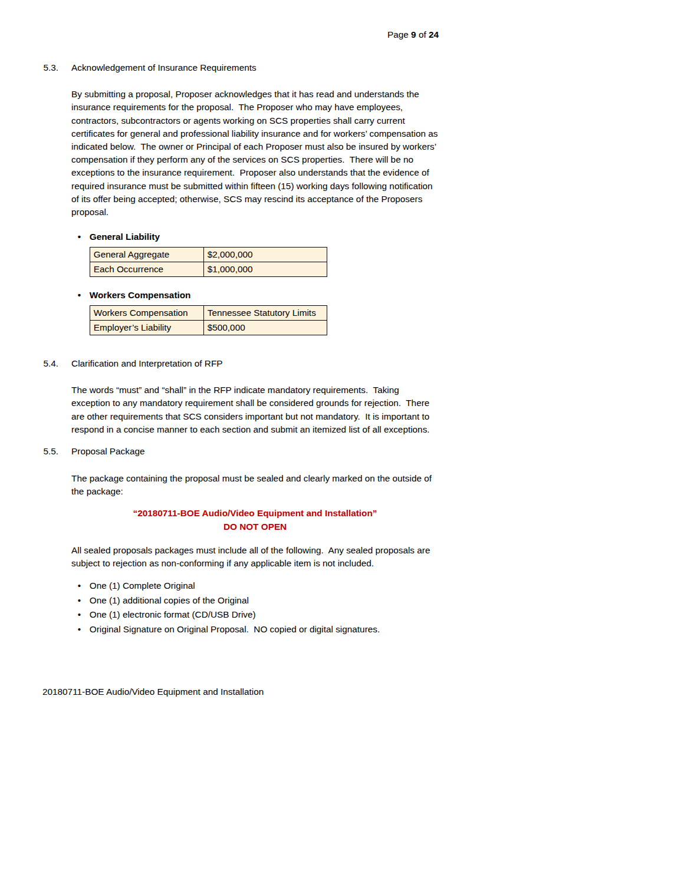Page 9 of 24
5.3.
Acknowledgement of Insurance Requirements
By submitting a proposal, Proposer acknowledges that it has read and understands the insurance requirements for the proposal. The Proposer who may have employees, contractors, subcontractors or agents working on SCS properties shall carry current certificates for general and professional liability insurance and for workers’ compensation as indicated below. The owner or Principal of each Proposer must also be insured by workers’ compensation if they perform any of the services on SCS properties. There will be no exceptions to the insurance requirement. Proposer also understands that the evidence of required insurance must be submitted within fifteen (15) working days following notification of its offer being accepted; otherwise, SCS may rescind its acceptance of the Proposers proposal.
General Liability
| General Aggregate | $2,000,000 |
| Each Occurrence | $1,000,000 |
Workers Compensation
| Workers Compensation | Tennessee Statutory Limits |
| Employer’s Liability | $500,000 |
5.4.
Clarification and Interpretation of RFP
The words “must” and “shall” in the RFP indicate mandatory requirements. Taking exception to any mandatory requirement shall be considered grounds for rejection. There are other requirements that SCS considers important but not mandatory. It is important to respond in a concise manner to each section and submit an itemized list of all exceptions.
5.5.
Proposal Package
The package containing the proposal must be sealed and clearly marked on the outside of the package:
“20180711-BOE Audio/Video Equipment and Installation”
DO NOT OPEN
All sealed proposals packages must include all of the following. Any sealed proposals are subject to rejection as non-conforming if any applicable item is not included.
One (1) Complete Original
One (1) additional copies of the Original
One (1) electronic format (CD/USB Drive)
Original Signature on Original Proposal. NO copied or digital signatures.
20180711-BOE Audio/Video Equipment and Installation